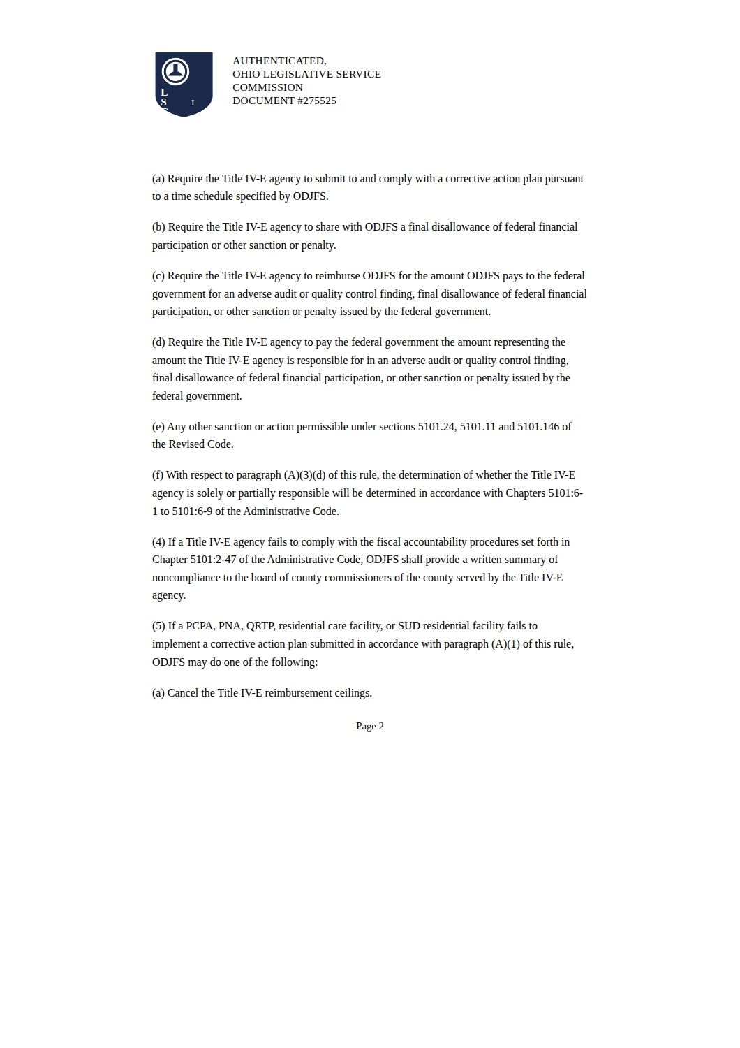L S C I
AUTHENTICATED,
OHIO LEGISLATIVE SERVICE
COMMISSION
DOCUMENT #275525
(a) Require the Title IV-E agency to submit to and comply with a corrective action plan pursuant to a time schedule specified by ODJFS.
(b) Require the Title IV-E agency to share with ODJFS a final disallowance of federal financial participation or other sanction or penalty.
(c) Require the Title IV-E agency to reimburse ODJFS for the amount ODJFS pays to the federal government for an adverse audit or quality control finding, final disallowance of federal financial participation, or other sanction or penalty issued by the federal government.
(d) Require the Title IV-E agency to pay the federal government the amount representing the amount the Title IV-E agency is responsible for in an adverse audit or quality control finding, final disallowance of federal financial participation, or other sanction or penalty issued by the federal government.
(e) Any other sanction or action permissible under sections 5101.24, 5101.11 and 5101.146 of the Revised Code.
(f) With respect to paragraph (A)(3)(d) of this rule, the determination of whether the Title IV-E agency is solely or partially responsible will be determined in accordance with Chapters 5101:6-1 to 5101:6-9 of the Administrative Code.
(4) If a Title IV-E agency fails to comply with the fiscal accountability procedures set forth in Chapter 5101:2-47 of the Administrative Code, ODJFS shall provide a written summary of noncompliance to the board of county commissioners of the county served by the Title IV-E agency.
(5) If a PCPA, PNA, QRTP, residential care facility, or SUD residential facility fails to implement a corrective action plan submitted in accordance with paragraph (A)(1) of this rule, ODJFS may do one of the following:
(a) Cancel the Title IV-E reimbursement ceilings.
Page 2